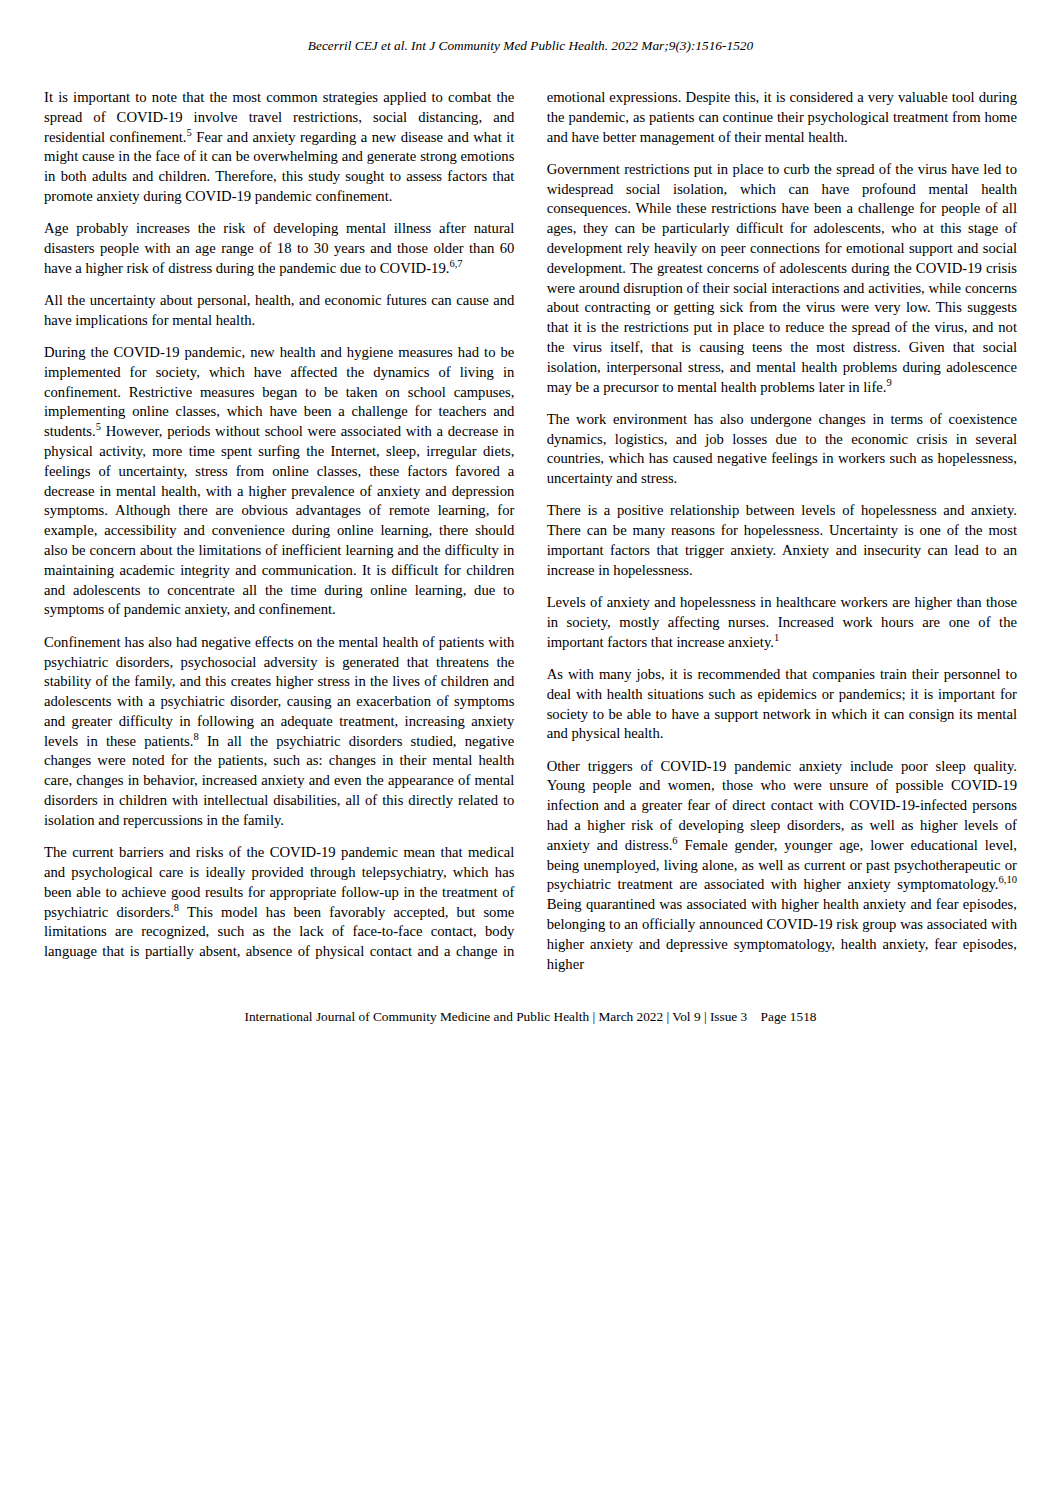Becerril CEJ et al. Int J Community Med Public Health. 2022 Mar;9(3):1516-1520
It is important to note that the most common strategies applied to combat the spread of COVID-19 involve travel restrictions, social distancing, and residential confinement.5 Fear and anxiety regarding a new disease and what it might cause in the face of it can be overwhelming and generate strong emotions in both adults and children. Therefore, this study sought to assess factors that promote anxiety during COVID-19 pandemic confinement.
Age probably increases the risk of developing mental illness after natural disasters people with an age range of 18 to 30 years and those older than 60 have a higher risk of distress during the pandemic due to COVID-19.6,7
All the uncertainty about personal, health, and economic futures can cause and have implications for mental health.
During the COVID-19 pandemic, new health and hygiene measures had to be implemented for society, which have affected the dynamics of living in confinement. Restrictive measures began to be taken on school campuses, implementing online classes, which have been a challenge for teachers and students.5 However, periods without school were associated with a decrease in physical activity, more time spent surfing the Internet, sleep, irregular diets, feelings of uncertainty, stress from online classes, these factors favored a decrease in mental health, with a higher prevalence of anxiety and depression symptoms. Although there are obvious advantages of remote learning, for example, accessibility and convenience during online learning, there should also be concern about the limitations of inefficient learning and the difficulty in maintaining academic integrity and communication. It is difficult for children and adolescents to concentrate all the time during online learning, due to symptoms of pandemic anxiety, and confinement.
Confinement has also had negative effects on the mental health of patients with psychiatric disorders, psychosocial adversity is generated that threatens the stability of the family, and this creates higher stress in the lives of children and adolescents with a psychiatric disorder, causing an exacerbation of symptoms and greater difficulty in following an adequate treatment, increasing anxiety levels in these patients.8 In all the psychiatric disorders studied, negative changes were noted for the patients, such as: changes in their mental health care, changes in behavior, increased anxiety and even the appearance of mental disorders in children with intellectual disabilities, all of this directly related to isolation and repercussions in the family.
The current barriers and risks of the COVID-19 pandemic mean that medical and psychological care is ideally provided through telepsychiatry, which has been able to achieve good results for appropriate follow-up in the treatment of psychiatric disorders.8 This model has been favorably accepted, but some limitations are recognized, such as the lack of face-to-face contact, body language that is partially absent, absence of physical contact and a change in emotional expressions. Despite this, it is considered a very valuable tool during the pandemic, as patients can continue their psychological treatment from home and have better management of their mental health.
Government restrictions put in place to curb the spread of the virus have led to widespread social isolation, which can have profound mental health consequences. While these restrictions have been a challenge for people of all ages, they can be particularly difficult for adolescents, who at this stage of development rely heavily on peer connections for emotional support and social development. The greatest concerns of adolescents during the COVID-19 crisis were around disruption of their social interactions and activities, while concerns about contracting or getting sick from the virus were very low. This suggests that it is the restrictions put in place to reduce the spread of the virus, and not the virus itself, that is causing teens the most distress. Given that social isolation, interpersonal stress, and mental health problems during adolescence may be a precursor to mental health problems later in life.9
The work environment has also undergone changes in terms of coexistence dynamics, logistics, and job losses due to the economic crisis in several countries, which has caused negative feelings in workers such as hopelessness, uncertainty and stress.
There is a positive relationship between levels of hopelessness and anxiety. There can be many reasons for hopelessness. Uncertainty is one of the most important factors that trigger anxiety. Anxiety and insecurity can lead to an increase in hopelessness.
Levels of anxiety and hopelessness in healthcare workers are higher than those in society, mostly affecting nurses. Increased work hours are one of the important factors that increase anxiety.1
As with many jobs, it is recommended that companies train their personnel to deal with health situations such as epidemics or pandemics; it is important for society to be able to have a support network in which it can consign its mental and physical health.
Other triggers of COVID-19 pandemic anxiety include poor sleep quality. Young people and women, those who were unsure of possible COVID-19 infection and a greater fear of direct contact with COVID-19-infected persons had a higher risk of developing sleep disorders, as well as higher levels of anxiety and distress.6 Female gender, younger age, lower educational level, being unemployed, living alone, as well as current or past psychotherapeutic or psychiatric treatment are associated with higher anxiety symptomatology.6,10 Being quarantined was associated with higher health anxiety and fear episodes, belonging to an officially announced COVID-19 risk group was associated with higher anxiety and depressive symptomatology, health anxiety, fear episodes, higher
International Journal of Community Medicine and Public Health | March 2022 | Vol 9 | Issue 3 Page 1518